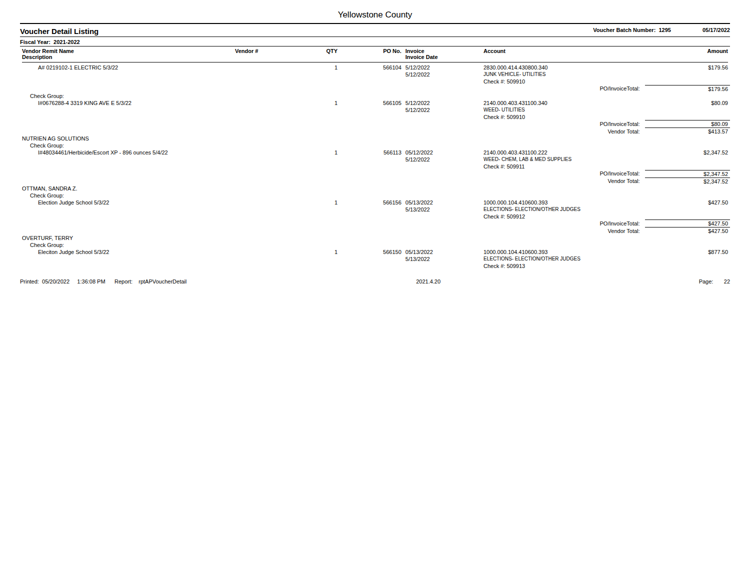Yellowstone County
Voucher Detail Listing
Voucher Batch Number: 1295 05/17/2022
Fiscal Year: 2021-2022
| Vendor Remit Name Description | Vendor # | QTY | PO No. | Invoice Invoice Date | Account | Amount |
| --- | --- | --- | --- | --- | --- | --- |
| A# 0219102-1 ELECTRIC 5/3/22 | | 1 | 566104 | 5/12/2022 | 2830.000.414.430800.340 | $179.56 |
| | | | | 5/12/2022 | JUNK VEHICLE- UTILITIES | |
| | Check #: 509910 | |
| | PO/InvoiceTotal: | $179.56 |
| Check Group: | |
| I#0676288-4 3319 KING AVE E 5/3/22 | | 1 | 566105 | 5/12/2022 | 2140.000.403.431100.340 | $80.09 |
| | | | | 5/12/2022 | WEED- UTILITIES | |
| | Check #: 509910 | |
| | PO/InvoiceTotal: | $80.09 |
| | Vendor Total: | $413.57 |
| NUTRIEN AG SOLUTIONS | |
| Check Group: | |
| I#48034461/Herbicide/Escort XP - 896 ounces 5/4/22 | | 1 | 566113 | 05/12/2022 | 2140.000.403.431100.222 | $2,347.52 |
| | | | | 5/12/2022 | WEED- CHEM, LAB & MED SUPPLIES | |
| | Check #: 509911 | |
| | PO/InvoiceTotal: | $2,347.52 |
| | Vendor Total: | $2,347.52 |
| OTTMAN, SANDRA Z. | |
| Check Group: | |
| Election Judge School 5/3/22 | | 1 | 566156 | 05/13/2022 | 1000.000.104.410600.393 | $427.50 |
| | | | | 5/13/2022 | ELECTIONS- ELECTION/OTHER JUDGES | |
| | Check #: 509912 | |
| | PO/InvoiceTotal: | $427.50 |
| | Vendor Total: | $427.50 |
| OVERTURF, TERRY | |
| Check Group: | |
| Eleciton Judge School 5/3/22 | | 1 | 566150 | 05/13/2022 | 1000.000.104.410600.393 | $877.50 |
| | | | | 5/13/2022 | ELECTIONS- ELECTION/OTHER JUDGES | |
| | Check #: 509913 | |
Printed: 05/20/2022 1:36:08 PM Report: rptAPVoucherDetail
2021.4.20
Page: 22